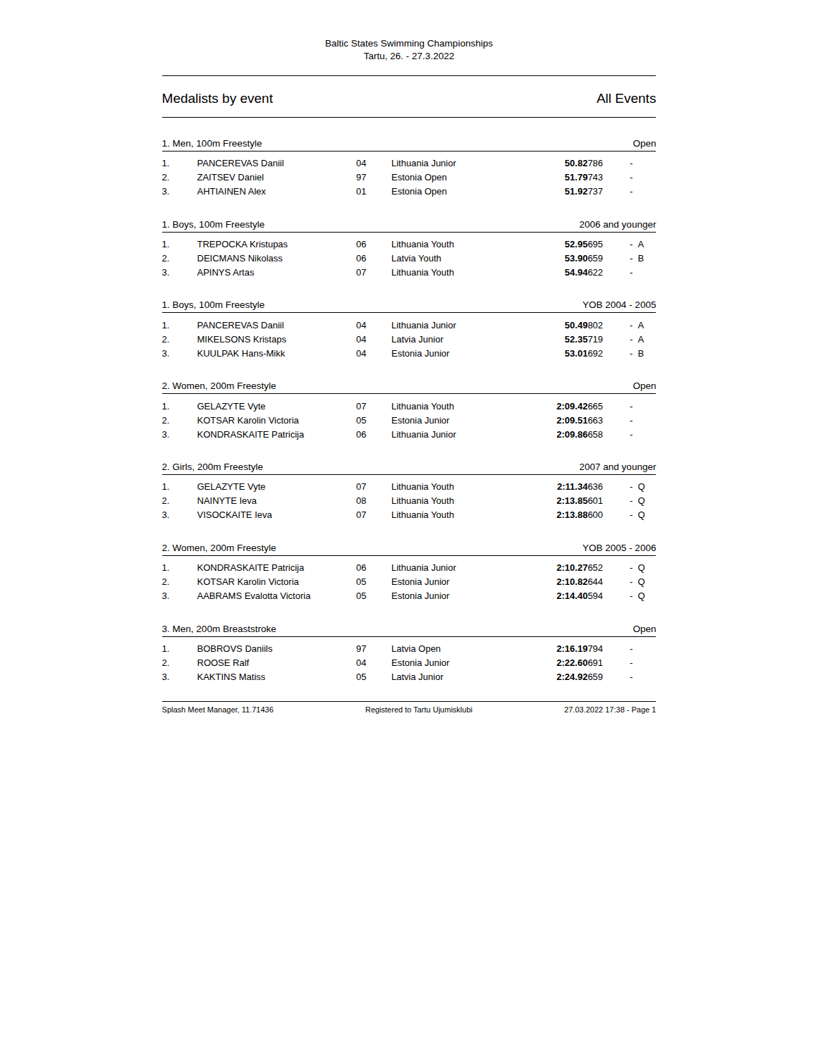Baltic States Swimming Championships
Tartu, 26. - 27.3.2022
Medalists by event
All Events
1. Men, 100m Freestyle
Open
| 1. | PANCEREVAS Daniil | 04 | Lithuania Junior | 50.82 | 786 | - |
| 2. | ZAITSEV Daniel | 97 | Estonia Open | 51.79 | 743 | - |
| 3. | AHTIAINEN Alex | 01 | Estonia Open | 51.92 | 737 | - |
1. Boys, 100m Freestyle
2006 and younger
| 1. | TREPOCKA Kristupas | 06 | Lithuania Youth | 52.95 | 695 | - A |
| 2. | DEICMANS Nikolass | 06 | Latvia Youth | 53.90 | 659 | - B |
| 3. | APINYS Artas | 07 | Lithuania Youth | 54.94 | 622 | - |
1. Boys, 100m Freestyle
YOB 2004 - 2005
| 1. | PANCEREVAS Daniil | 04 | Lithuania Junior | 50.49 | 802 | - A |
| 2. | MIKELSONS Kristaps | 04 | Latvia Junior | 52.35 | 719 | - A |
| 3. | KUULPAK Hans-Mikk | 04 | Estonia Junior | 53.01 | 692 | - B |
2. Women, 200m Freestyle
Open
| 1. | GELAZYTE Vyte | 07 | Lithuania Youth | 2:09.42 | 665 | - |
| 2. | KOTSAR Karolin Victoria | 05 | Estonia Junior | 2:09.51 | 663 | - |
| 3. | KONDRASKAITE Patricija | 06 | Lithuania Junior | 2:09.86 | 658 | - |
2. Girls, 200m Freestyle
2007 and younger
| 1. | GELAZYTE Vyte | 07 | Lithuania Youth | 2:11.34 | 636 | - Q |
| 2. | NAINYTE Ieva | 08 | Lithuania Youth | 2:13.85 | 601 | - Q |
| 3. | VISOCKAITE Ieva | 07 | Lithuania Youth | 2:13.88 | 600 | - Q |
2. Women, 200m Freestyle
YOB 2005 - 2006
| 1. | KONDRASKAITE Patricija | 06 | Lithuania Junior | 2:10.27 | 652 | - Q |
| 2. | KOTSAR Karolin Victoria | 05 | Estonia Junior | 2:10.82 | 644 | - Q |
| 3. | AABRAMS Evalotta Victoria | 05 | Estonia Junior | 2:14.40 | 594 | - Q |
3. Men, 200m Breaststroke
Open
| 1. | BOBROVS Daniils | 97 | Latvia Open | 2:16.19 | 794 | - |
| 2. | ROOSE Ralf | 04 | Estonia Junior | 2:22.60 | 691 | - |
| 3. | KAKTINS Matiss | 05 | Latvia Junior | 2:24.92 | 659 | - |
Splash Meet Manager, 11.71436
Registered to Tartu Ujumisklubi
27.03.2022 17:38 - Page 1